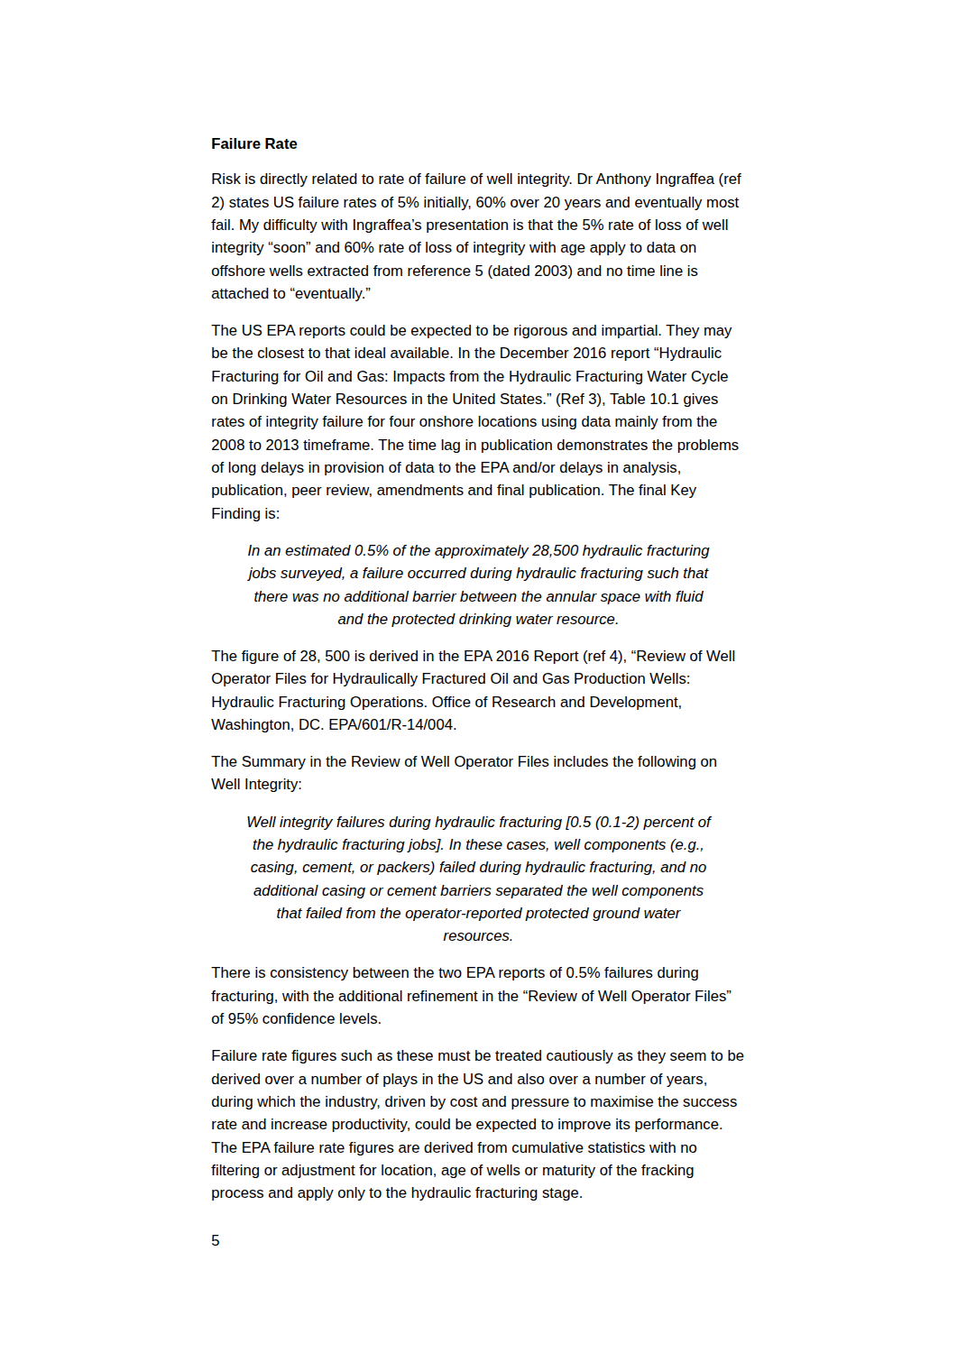Failure Rate
Risk is directly related to rate of failure of well integrity. Dr Anthony Ingraffea (ref 2) states US failure rates of 5% initially, 60% over 20 years and eventually most fail. My difficulty with Ingraffea’s presentation is that the 5% rate of loss of well integrity “soon” and 60% rate of loss of integrity with age apply to data on offshore wells extracted from reference 5 (dated 2003) and no time line is attached to “eventually.”
The US EPA reports could be expected to be rigorous and impartial. They may be the closest to that ideal available. In the December 2016 report “Hydraulic Fracturing for Oil and Gas: Impacts from the Hydraulic Fracturing Water Cycle on Drinking Water Resources in the United States.” (Ref 3), Table 10.1 gives rates of integrity failure for four onshore locations using data mainly from the 2008 to 2013 timeframe. The time lag in publication demonstrates the problems of long delays in provision of data to the EPA and/or delays in analysis, publication, peer review, amendments and final publication. The final Key Finding is:
In an estimated 0.5% of the approximately 28,500 hydraulic fracturing jobs surveyed, a failure occurred during hydraulic fracturing such that there was no additional barrier between the annular space with fluid and the protected drinking water resource.
The figure of 28, 500 is derived in the EPA 2016 Report (ref 4), “Review of Well Operator Files for Hydraulically Fractured Oil and Gas Production Wells: Hydraulic Fracturing Operations. Office of Research and Development, Washington, DC. EPA/601/R-14/004.
The Summary in the Review of Well Operator Files includes the following on Well Integrity:
Well integrity failures during hydraulic fracturing [0.5 (0.1-2) percent of the hydraulic fracturing jobs]. In these cases, well components (e.g., casing, cement, or packers) failed during hydraulic fracturing, and no additional casing or cement barriers separated the well components that failed from the operator-reported protected ground water resources.
There is consistency between the two EPA reports of 0.5% failures during fracturing, with the additional refinement in the “Review of Well Operator Files” of 95% confidence levels.
Failure rate figures such as these must be treated cautiously as they seem to be derived over a number of plays in the US and also over a number of years, during which the industry, driven by cost and pressure to maximise the success rate and increase productivity, could be expected to improve its performance. The EPA failure rate figures are derived from cumulative statistics with no filtering or adjustment for location, age of wells or maturity of the fracking process and apply only to the hydraulic fracturing stage.
5